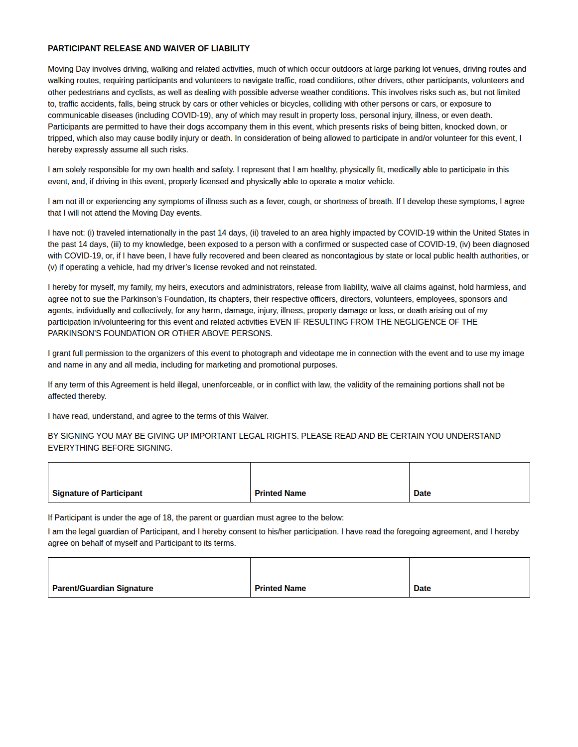PARTICIPANT RELEASE AND WAIVER OF LIABILITY
Moving Day involves driving, walking and related activities, much of which occur outdoors at large parking lot venues, driving routes and walking routes, requiring participants and volunteers to navigate traffic, road conditions, other drivers, other participants, volunteers and other pedestrians and cyclists, as well as dealing with possible adverse weather conditions. This involves risks such as, but not limited to, traffic accidents, falls, being struck by cars or other vehicles or bicycles, colliding with other persons or cars, or exposure to communicable diseases (including COVID-19), any of which may result in property loss, personal injury, illness, or even death. Participants are permitted to have their dogs accompany them in this event, which presents risks of being bitten, knocked down, or tripped, which also may cause bodily injury or death. In consideration of being allowed to participate in and/or volunteer for this event, I hereby expressly assume all such risks.
I am solely responsible for my own health and safety. I represent that I am healthy, physically fit, medically able to participate in this event, and, if driving in this event, properly licensed and physically able to operate a motor vehicle.
I am not ill or experiencing any symptoms of illness such as a fever, cough, or shortness of breath. If I develop these symptoms, I agree that I will not attend the Moving Day events.
I have not: (i) traveled internationally in the past 14 days, (ii) traveled to an area highly impacted by COVID-19 within the United States in the past 14 days, (iii) to my knowledge, been exposed to a person with a confirmed or suspected case of COVID-19, (iv) been diagnosed with COVID-19, or, if I have been, I have fully recovered and been cleared as noncontagious by state or local public health authorities, or (v) if operating a vehicle, had my driver’s license revoked and not reinstated.
I hereby for myself, my family, my heirs, executors and administrators, release from liability, waive all claims against, hold harmless, and agree not to sue the Parkinson’s Foundation, its chapters, their respective officers, directors, volunteers, employees, sponsors and agents, individually and collectively, for any harm, damage, injury, illness, property damage or loss, or death arising out of my participation in/volunteering for this event and related activities EVEN IF RESULTING FROM THE NEGLIGENCE OF THE PARKINSON’S FOUNDATION OR OTHER ABOVE PERSONS.
I grant full permission to the organizers of this event to photograph and videotape me in connection with the event and to use my image and name in any and all media, including for marketing and promotional purposes.
If any term of this Agreement is held illegal, unenforceable, or in conflict with law, the validity of the remaining portions shall not be affected thereby.
I have read, understand, and agree to the terms of this Waiver.
BY SIGNING YOU MAY BE GIVING UP IMPORTANT LEGAL RIGHTS. PLEASE READ AND BE CERTAIN YOU UNDERSTAND EVERYTHING BEFORE SIGNING.
| Signature of Participant | Printed Name | Date |
If Participant is under the age of 18, the parent or guardian must agree to the below:
I am the legal guardian of Participant, and I hereby consent to his/her participation. I have read the foregoing agreement, and I hereby agree on behalf of myself and Participant to its terms.
| Parent/Guardian Signature | Printed Name | Date |